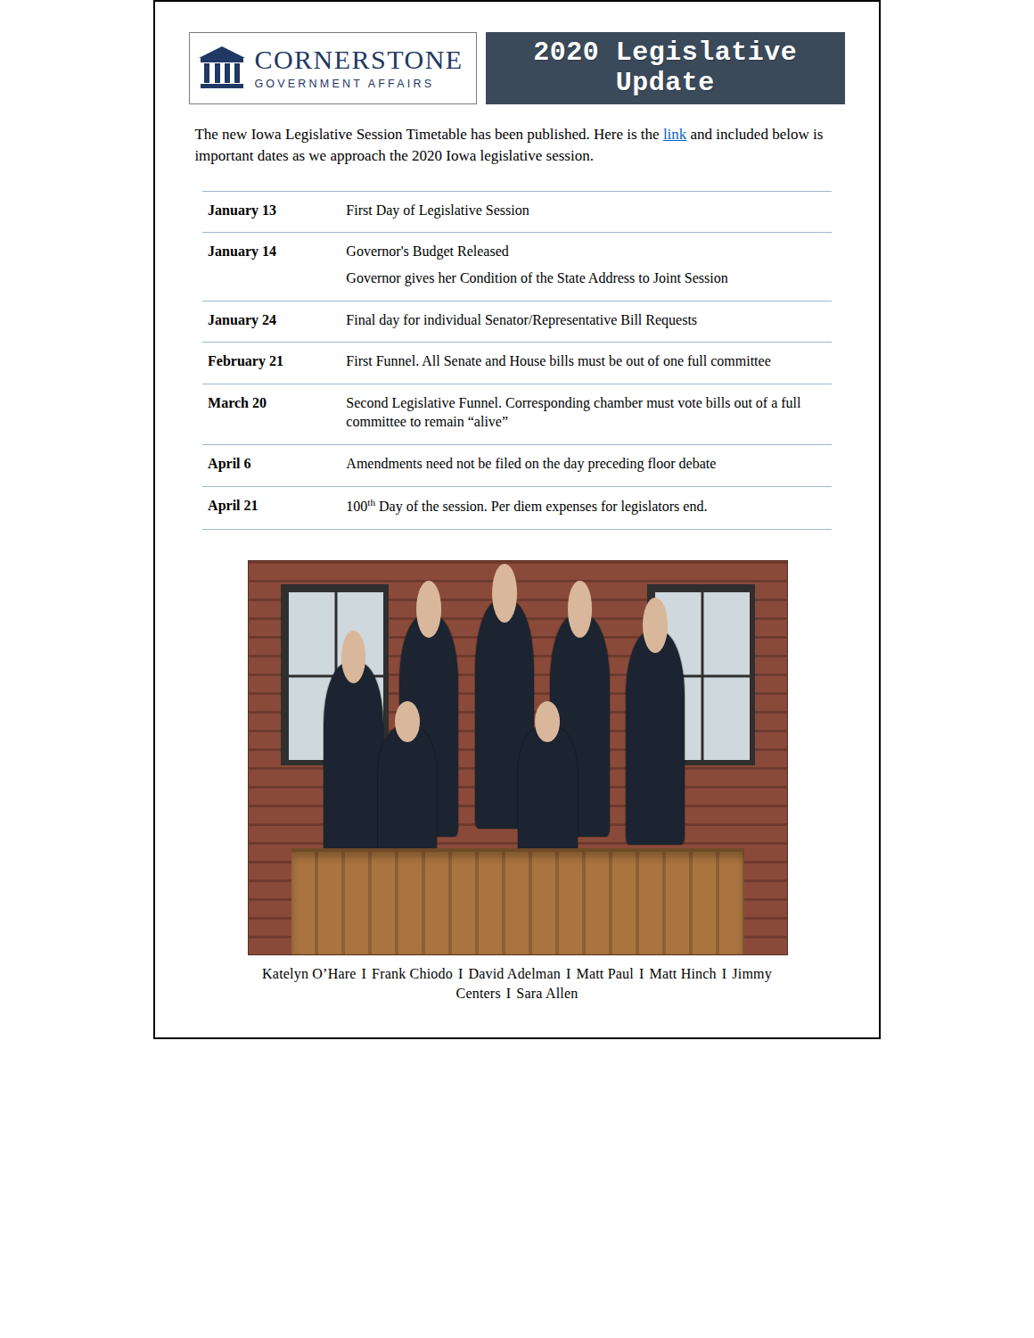CORNERSTONE
GOVERNMENT AFFAIRS
2020 Legislative
Update
The new Iowa Legislative Session Timetable has been published. Here is the link and included below is important dates as we approach the 2020 Iowa legislative session.
| January 13 | First Day of Legislative Session |
| January 14 | Governor's Budget Released Governor gives her Condition of the State Address to Joint Session |
| January 24 | Final day for individual Senator/Representative Bill Requests |
| February 21 | First Funnel. All Senate and House bills must be out of one full committee |
| March 20 | Second Legislative Funnel. Corresponding chamber must vote bills out of a full committee to remain “alive” |
| April 6 | Amendments need not be filed on the day preceding floor debate |
| April 21 | 100 th Day of the session. Per diem expenses for legislators end. |
Katelyn O’HareIFrank ChiodoIDavid AdelmanIMatt PaulIMatt HinchIJimmy CentersISara Allen